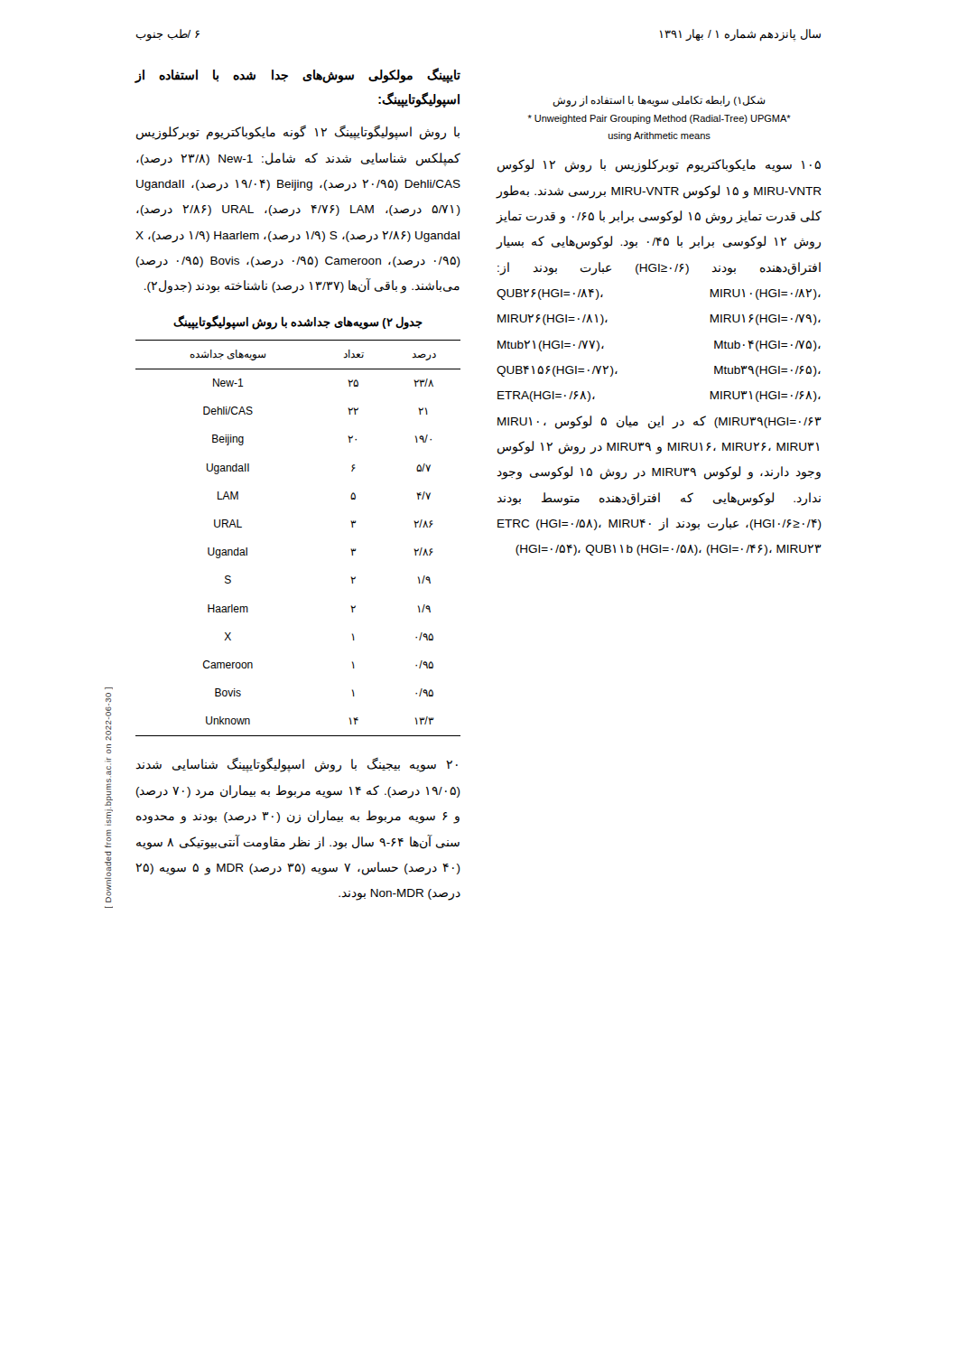سال پانزدهم شماره ۱ / بهار ۱۳۹۱
۶ /طب جنوب
تایپینگ مولکولی سوش‌های جدا شده با استفاده از اسپولیگوتایپینگ:
با روش اسپولیگوتایپینگ ۱۲ گونه مایکوباکتریوم توبرکلوزیس کمپلکس شناسایی شدند که شامل: New-1 (۲۳/۸ درصد)، Dehli/CAS (۲۰/۹۵ درصد)، Beijing (۱۹/۰۴ درصد)، UgandaII (۵/۷۱ درصد)، LAM (۴/۷۶ درصد)، URAL (۲/۸۶ درصد)، UgandaI (۲/۸۶ درصد)، S (۱/۹ درصد)، Haarlem (۱/۹ درصد)، X (۰/۹۵ درصد)، Cameroon (۰/۹۵ درصد)، Bovis (۰/۹۵ درصد) می‌باشند. و باقی آن‌ها (۱۳/۳۷ درصد) ناشناخته بودند (جدول۲).
جدول ۲) سویه‌های جداشده با روش اسپولیگوتایپینگ
| درصد | تعداد | سویه‌های جداشده |
| --- | --- | --- |
| ۲۳/۸ | ۲۵ | New-1 |
| ۲۱ | ۲۲ | Dehli/CAS |
| ۱۹/۰ | ۲۰ | Beijing |
| ۵/۷ | ۶ | UgandaII |
| ۴/۷ | ۵ | LAM |
| ۲/۸۶ | ۳ | URAL |
| ۲/۸۶ | ۳ | UgandaI |
| ۱/۹ | ۲ | S |
| ۱/۹ | ۲ | Haarlem |
| ۰/۹۵ | ۱ | X |
| ۰/۹۵ | ۱ | Cameroon |
| ۰/۹۵ | ۱ | Bovis |
| ۱۳/۳ | ۱۴ | Unknown |
۲۰ سویه بیجینگ با روش اسپولیگوتایپینگ شناسایی شدند (۱۹/۰۵ درصد). که ۱۴ سویه مربوط به بیماران مرد (۷۰ درصد) و ۶ سویه مربوط به بیماران زن (۳۰ درصد) بودند و محدوده سنی آن‌ها ۶۴-۹ سال بود. از نظر مقاومت آنتی‌بیوتیکی ۸ سویه (۴۰ درصد) حساس، ۷ سویه (۳۵ درصد) MDR و ۵ سویه (۲۵ درصد) Non-MDR بودند.
شکل۱) رابطه تکاملی سویه‌ها با استفاده از روش * Unweighted Pair Grouping Method (Radial-Tree) UPGMA*
using Arithmetic means
۱۰۵ سویه مایکوباکتریوم توبرکلوزیس با روش ۱۲ لوکوس MIRU-VNTR و ۱۵ لوکوس MIRU-VNTR بررسی شدند. به‌طور کلی قدرت تمایز روش ۱۵ لوکوسی برابر با ۰/۶۵ و قدرت تمایز روش ۱۲ لوکوسی برابر با ۰/۴۵ بود. لوکوس‌هایی که بسیار افتراق‌دهنده بودند (۰/۶≤HGI) عبارت بودند از: QUB۲۶(HGI=۰/۸۴)، MIRU۱۰(HGI=۰/۸۲)، MIRU۲۶(HGI=۰/۸۱)، MIRU۱۶(HGI=۰/۷۹)، Mtub۲۱(HGI=۰/۷۷)، Mtub۰۴(HGI=۰/۷۵)، QUB۴۱۵۶(HGI=۰/۷۲)، Mtub۳۹(HGI=۰/۶۵)، ETRA(HGI=۰/۶۸)، MIRU۳۱(HGI=۰/۶۸)، MIRU۳۹(HGI=۰/۶۳) که در این میان ۵ لوکوس MIRU۱۰، MIRU۱۶، MIRU۲۶، MIRU۳۱ و MIRU۳۹ در روش ۱۲ لوکوس وجود دارند، و لوکوس MIRU۳۹ در روش ۱۵ لوکوسی وجود ندارد. لوکوس‌هایی که افتراق‌دهنده متوسط بودند (۰/۴≤HGI۰/۶)، عبارت بودند از ETRC (HGI=۰/۵۸)، MIRU۴۰ (HGI=۰/۵۴)، QUB۱۱b (HGI=۰/۵۸)، (HGI=۰/۴۶)، MIRU۲۳
[ Downloaded from ismj.bpums.ac.ir on 2022-06-30 ]